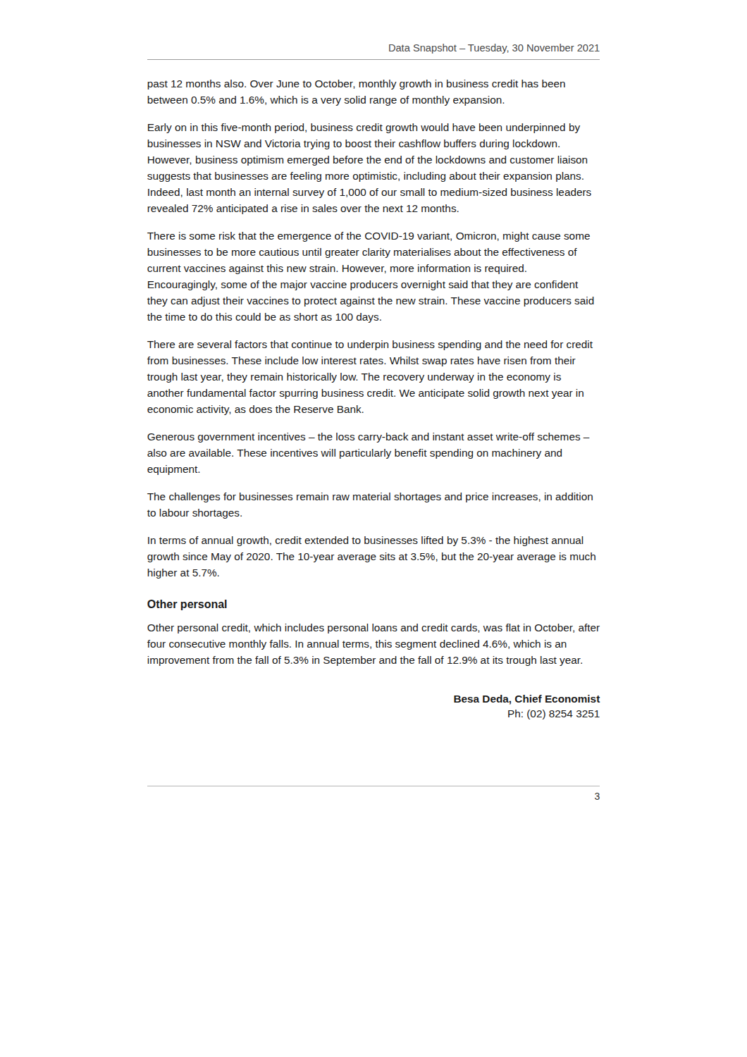Data Snapshot – Tuesday, 30 November 2021
past 12 months also. Over June to October, monthly growth in business credit has been between 0.5% and 1.6%, which is a very solid range of monthly expansion.
Early on in this five-month period, business credit growth would have been underpinned by businesses in NSW and Victoria trying to boost their cashflow buffers during lockdown. However, business optimism emerged before the end of the lockdowns and customer liaison suggests that businesses are feeling more optimistic, including about their expansion plans. Indeed, last month an internal survey of 1,000 of our small to medium-sized business leaders revealed 72% anticipated a rise in sales over the next 12 months.
There is some risk that the emergence of the COVID-19 variant, Omicron, might cause some businesses to be more cautious until greater clarity materialises about the effectiveness of current vaccines against this new strain. However, more information is required. Encouragingly, some of the major vaccine producers overnight said that they are confident they can adjust their vaccines to protect against the new strain. These vaccine producers said the time to do this could be as short as 100 days.
There are several factors that continue to underpin business spending and the need for credit from businesses. These include low interest rates. Whilst swap rates have risen from their trough last year, they remain historically low. The recovery underway in the economy is another fundamental factor spurring business credit. We anticipate solid growth next year in economic activity, as does the Reserve Bank.
Generous government incentives – the loss carry-back and instant asset write-off schemes – also are available. These incentives will particularly benefit spending on machinery and equipment.
The challenges for businesses remain raw material shortages and price increases, in addition to labour shortages.
In terms of annual growth, credit extended to businesses lifted by 5.3% - the highest annual growth since May of 2020. The 10-year average sits at 3.5%, but the 20-year average is much higher at 5.7%.
Other personal
Other personal credit, which includes personal loans and credit cards, was flat in October, after four consecutive monthly falls. In annual terms, this segment declined 4.6%, which is an improvement from the fall of 5.3% in September and the fall of 12.9% at its trough last year.
Besa Deda, Chief Economist
Ph: (02) 8254 3251
3